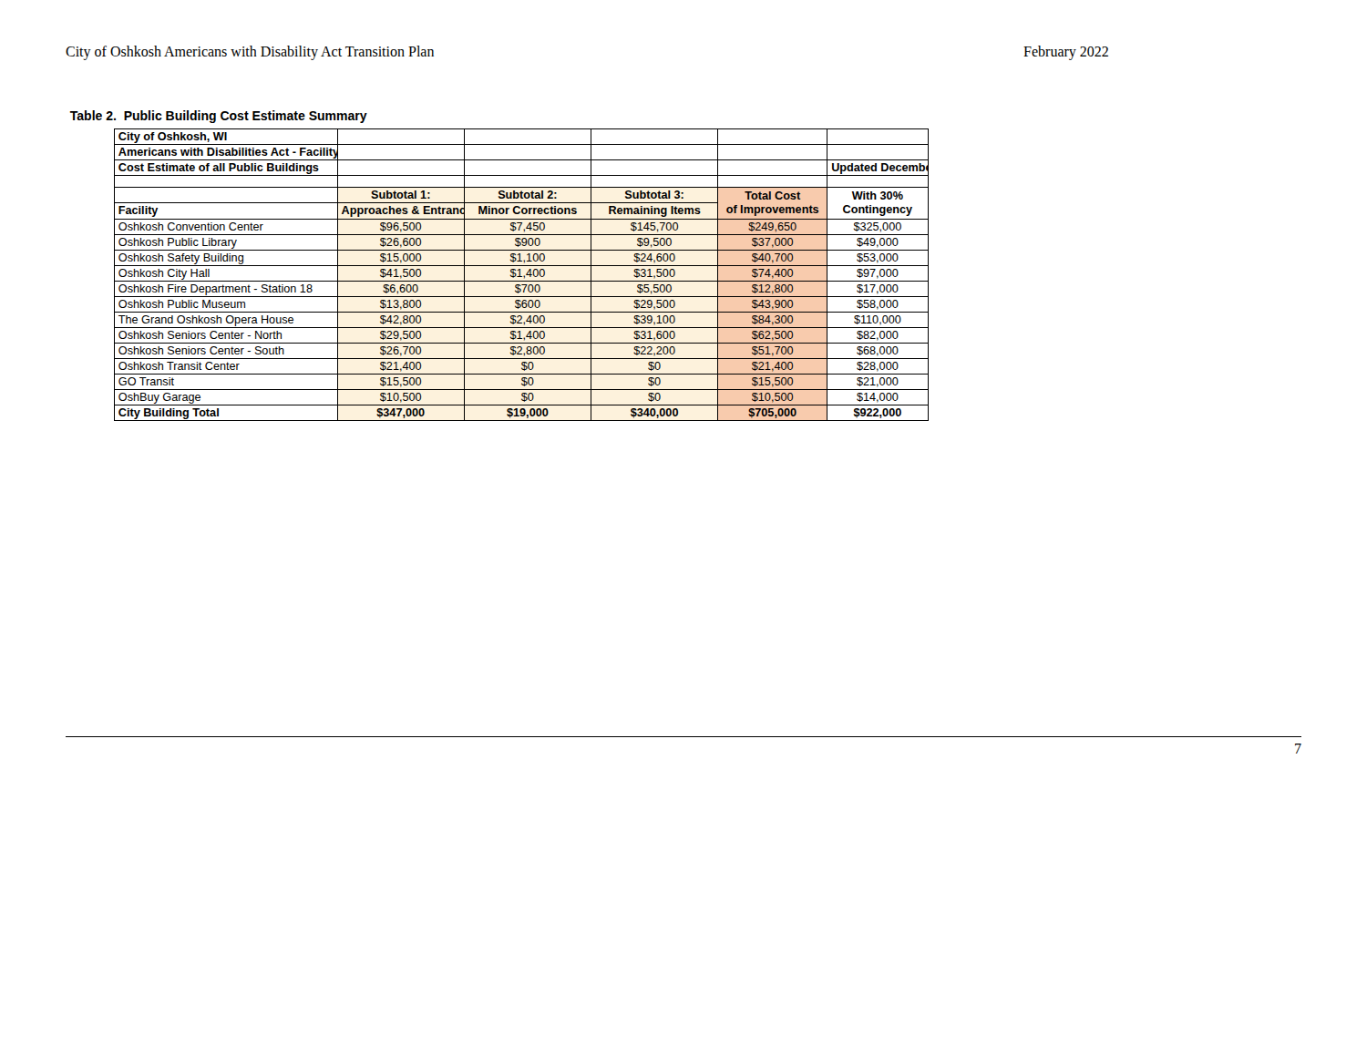City of Oshkosh Americans with Disability Act Transition Plan
February 2022
Table 2. Public Building Cost Estimate Summary
| City of Oshkosh, WI | | | | | |
| Americans with Disabilities Act - Facility Audit | | | | | |
| Cost Estimate of all Public Buildings | | | | | Updated December 2021 |
| | Subtotal 1: | Subtotal 2: | Subtotal 3: | Total Cost of Improvements | With 30% Contingency |
| Facility | Approaches & Entrances | Minor Corrections | Remaining Items |
| Oshkosh Convention Center | $96,500 | $7,450 | $145,700 | $249,650 | $325,000 |
| Oshkosh Public Library | $26,600 | $900 | $9,500 | $37,000 | $49,000 |
| Oshkosh Safety Building | $15,000 | $1,100 | $24,600 | $40,700 | $53,000 |
| Oshkosh City Hall | $41,500 | $1,400 | $31,500 | $74,400 | $97,000 |
| Oshkosh Fire Department - Station 18 | $6,600 | $700 | $5,500 | $12,800 | $17,000 |
| Oshkosh Public Museum | $13,800 | $600 | $29,500 | $43,900 | $58,000 |
| The Grand Oshkosh Opera House | $42,800 | $2,400 | $39,100 | $84,300 | $110,000 |
| Oshkosh Seniors Center - North | $29,500 | $1,400 | $31,600 | $62,500 | $82,000 |
| Oshkosh Seniors Center - South | $26,700 | $2,800 | $22,200 | $51,700 | $68,000 |
| Oshkosh Transit Center | $21,400 | $0 | $0 | $21,400 | $28,000 |
| GO Transit | $15,500 | $0 | $0 | $15,500 | $21,000 |
| OshBuy Garage | $10,500 | $0 | $0 | $10,500 | $14,000 |
| City Building Total | $347,000 | $19,000 | $340,000 | $705,000 | $922,000 |
7